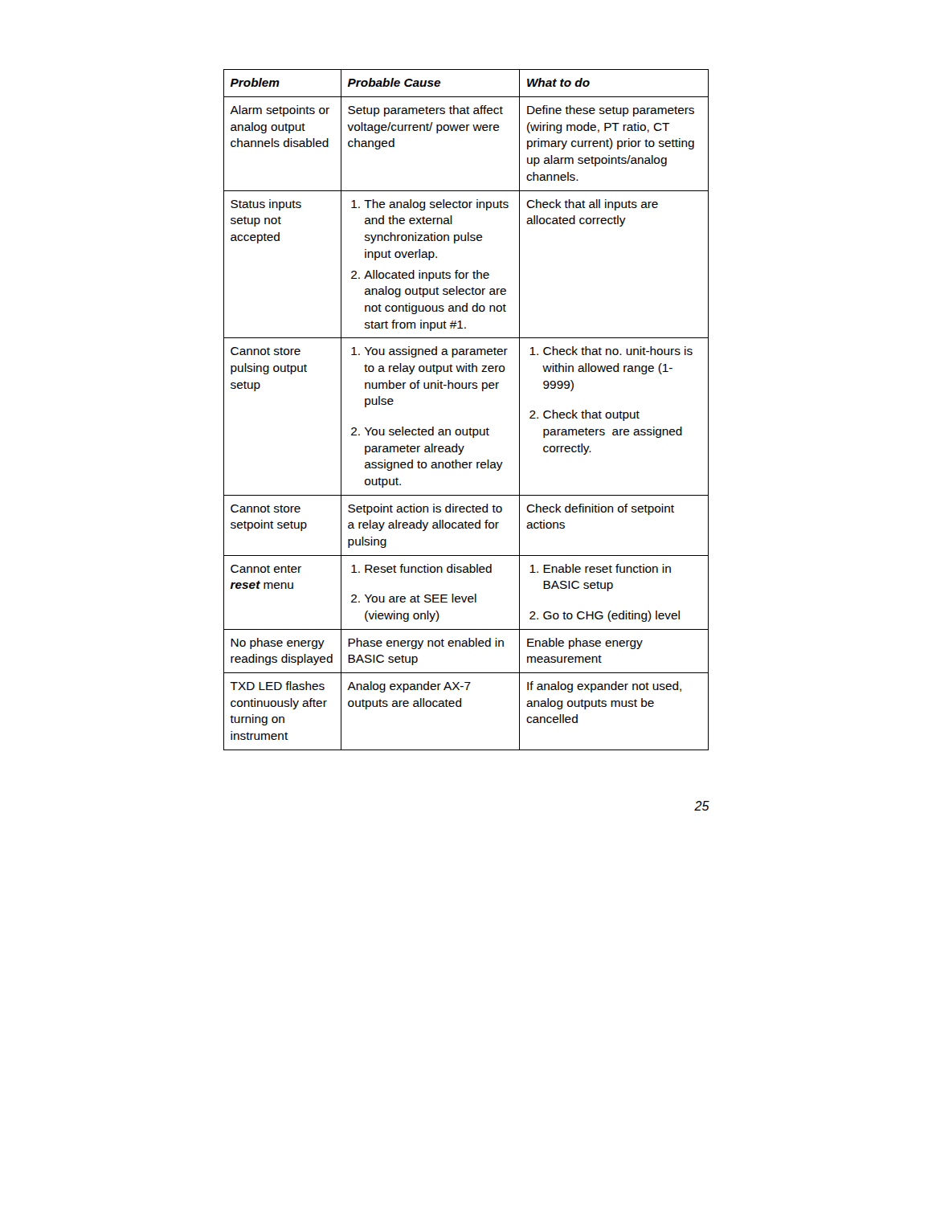| Problem | Probable Cause | What to do |
| --- | --- | --- |
| Alarm setpoints or analog output channels disabled | Setup parameters that affect voltage/current/ power were changed | Define these setup parameters (wiring mode, PT ratio, CT primary current) prior to setting up alarm setpoints/analog channels. |
| Status inputs setup not accepted | The analog selector inputs and the external synchronization pulse input overlap. Allocated inputs for the analog output selector are not contiguous and do not start from input #1. | Check that all inputs are allocated correctly |
| Cannot store pulsing output setup | You assigned a parameter to a relay output with zero number of unit-hours per pulse You selected an output parameter already assigned to another relay output. | Check that no. unit-hours is within allowed range (1-9999) Check that output parameters are assigned correctly. |
| Cannot store setpoint setup | Setpoint action is directed to a relay already allocated for pulsing | Check definition of setpoint actions |
| Cannot enter reset menu | Reset function disabled You are at SEE level (viewing only) | Enable reset function in BASIC setup Go to CHG (editing) level |
| No phase energy readings displayed | Phase energy not enabled in BASIC setup | Enable phase energy measurement |
| TXD LED flashes continuously after turning on instrument | Analog expander AX-7 outputs are allocated | If analog expander not used, analog outputs must be cancelled |
25